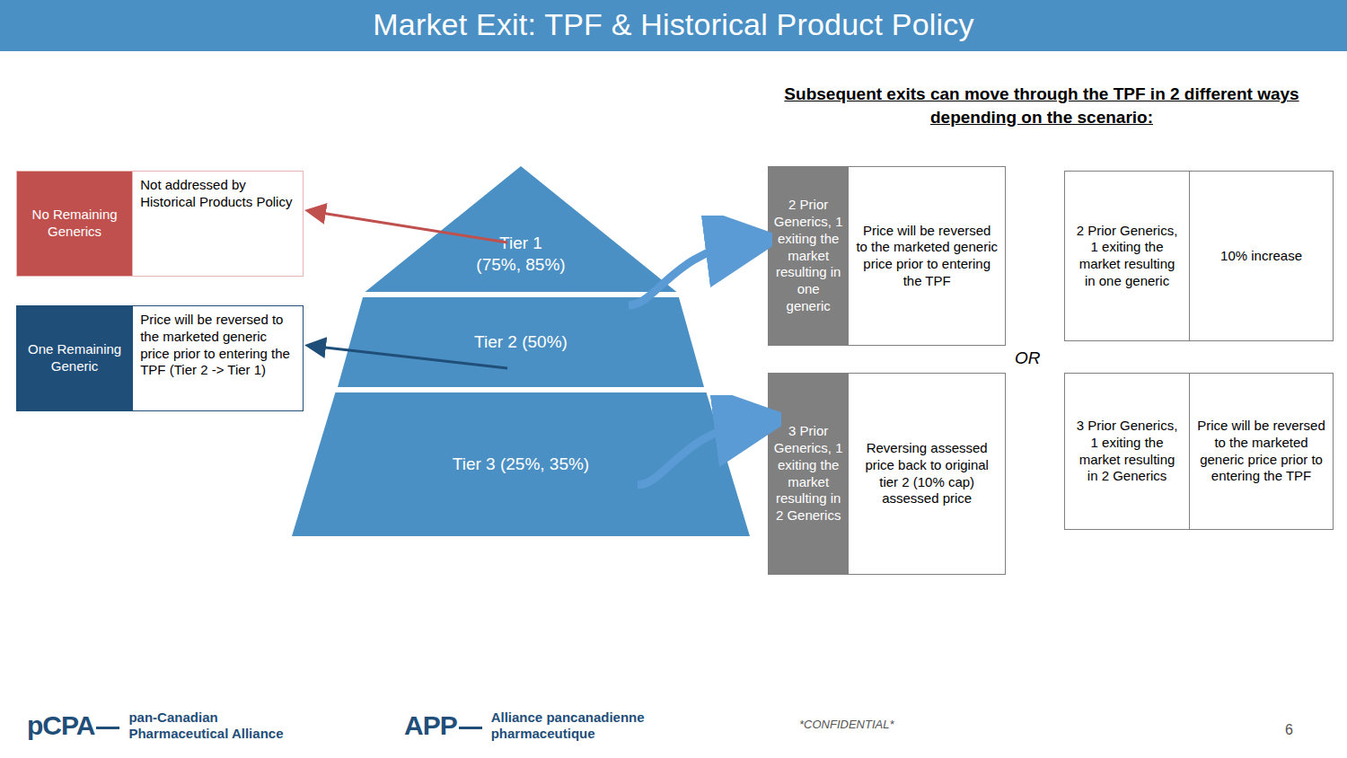Market Exit: TPF & Historical Product Policy
Subsequent exits can move through the TPF in 2 different ways depending on the scenario:
Tier 1
(75%, 85%)
Tier 2 (50%)
Tier 3 (25%, 35%)
No Remaining Generics
Not addressed by Historical Products Policy
One Remaining Generic
Price will be reversed to the marketed generic price prior to entering the TPF (Tier 2 -> Tier 1)
2 Prior Generics, 1 exiting the market resulting in one generic
Price will be reversed to the marketed generic price prior to entering the TPF
3 Prior Generics, 1 exiting the market resulting in 2 Generics
Reversing assessed price back to original tier 2 (10% cap) assessed price
OR
2 Prior Generics, 1 exiting the market resulting in one generic
10% increase
3 Prior Generics, 1 exiting the market resulting in 2 Generics
Price will be reversed to the marketed generic price prior to entering the TPF
pCPA pan-Canadian
Pharmaceutical Alliance
APP Alliance pancanadienne
pharmaceutique
*CONFIDENTIAL*
6